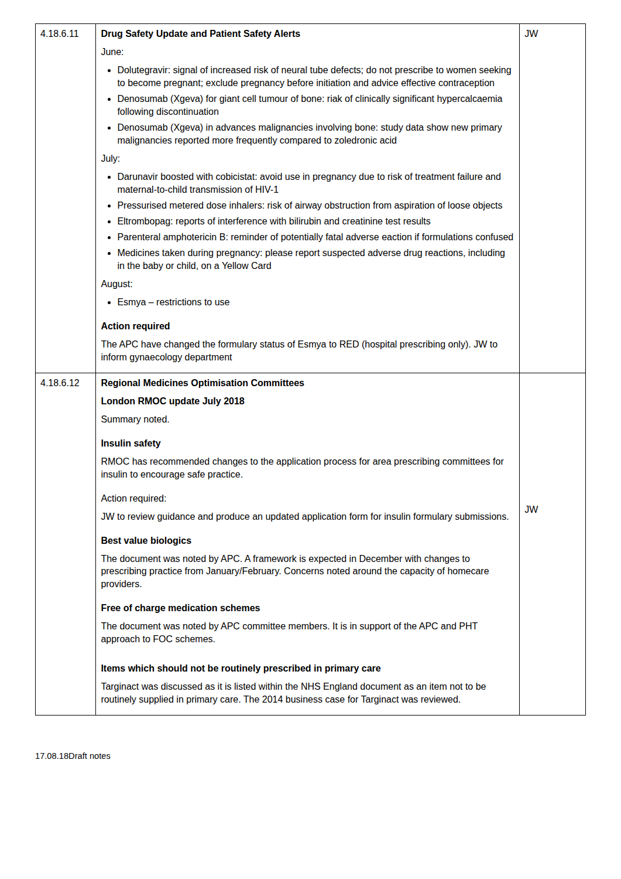| 4.18.6.11 | Drug Safety Update and Patient Safety Alerts June: Dolutegravir: signal of increased risk of neural tube defects; do not prescribe to women seeking to become pregnant; exclude pregnancy before initiation and advice effective contraception Denosumab (Xgeva) for giant cell tumour of bone: riak of clinically significant hypercalcaemia following discontinuation Denosumab (Xgeva) in advances malignancies involving bone: study data show new primary malignancies reported more frequently compared to zoledronic acid July: Darunavir boosted with cobicistat: avoid use in pregnancy due to risk of treatment failure and maternal-to-child transmission of HIV-1 Pressurised metered dose inhalers: risk of airway obstruction from aspiration of loose objects Eltrombopag: reports of interference with bilirubin and creatinine test results Parenteral amphotericin B: reminder of potentially fatal adverse eaction if formulations confused Medicines taken during pregnancy: please report suspected adverse drug reactions, including in the baby or child, on a Yellow Card August: Esmya – restrictions to use Action required The APC have changed the formulary status of Esmya to RED (hospital prescribing only). JW to inform gynaecology department | JW |
| 4.18.6.12 | Regional Medicines Optimisation Committees London RMOC update July 2018 Summary noted. Insulin safety RMOC has recommended changes to the application process for area prescribing committees for insulin to encourage safe practice. Action required: JW to review guidance and produce an updated application form for insulin formulary submissions. Best value biologics The document was noted by APC. A framework is expected in December with changes to prescribing practice from January/February. Concerns noted around the capacity of homecare providers. Free of charge medication schemes The document was noted by APC committee members. It is in support of the APC and PHT approach to FOC schemes. Items which should not be routinely prescribed in primary care Targinact was discussed as it is listed within the NHS England document as an item not to be routinely supplied in primary care. The 2014 business case for Targinact was reviewed. | JW |
17.08.18Draft notes